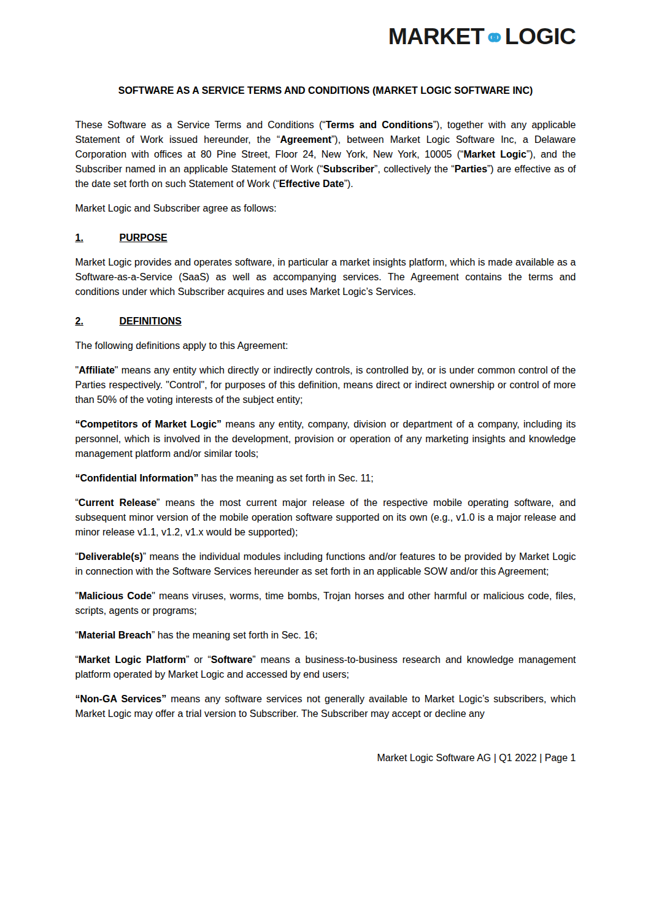MARKET⚭LOGIC
Software as a Service Terms and Conditions (Market Logic Software Inc)
These Software as a Service Terms and Conditions (“Terms and Conditions”), together with any applicable Statement of Work issued hereunder, the “Agreement”), between Market Logic Software Inc, a Delaware Corporation with offices at 80 Pine Street, Floor 24, New York, New York, 10005 (“Market Logic”), and the Subscriber named in an applicable Statement of Work (“Subscriber”, collectively the “Parties”) are effective as of the date set forth on such Statement of Work (“Effective Date”).
Market Logic and Subscriber agree as follows:
1. PURPOSE
Market Logic provides and operates software, in particular a market insights platform, which is made available as a Software-as-a-Service (SaaS) as well as accompanying services. The Agreement contains the terms and conditions under which Subscriber acquires and uses Market Logic’s Services.
2. DEFINITIONS
The following definitions apply to this Agreement:
"Affiliate" means any entity which directly or indirectly controls, is controlled by, or is under common control of the Parties respectively. "Control", for purposes of this definition, means direct or indirect ownership or control of more than 50% of the voting interests of the subject entity;
“Competitors of Market Logic” means any entity, company, division or department of a company, including its personnel, which is involved in the development, provision or operation of any marketing insights and knowledge management platform and/or similar tools;
“Confidential Information” has the meaning as set forth in Sec. 11;
“Current Release” means the most current major release of the respective mobile operating software, and subsequent minor version of the mobile operation software supported on its own (e.g., v1.0 is a major release and minor release v1.1, v1.2, v1.x would be supported);
“Deliverable(s)” means the individual modules including functions and/or features to be provided by Market Logic in connection with the Software Services hereunder as set forth in an applicable SOW and/or this Agreement;
"Malicious Code" means viruses, worms, time bombs, Trojan horses and other harmful or malicious code, files, scripts, agents or programs;
“Material Breach” has the meaning set forth in Sec. 16;
“Market Logic Platform” or “Software” means a business-to-business research and knowledge management platform operated by Market Logic and accessed by end users;
“Non-GA Services” means any software services not generally available to Market Logic’s subscribers, which Market Logic may offer a trial version to Subscriber. The Subscriber may accept or decline any
Market Logic Software AG | Q1 2022 | Page 1